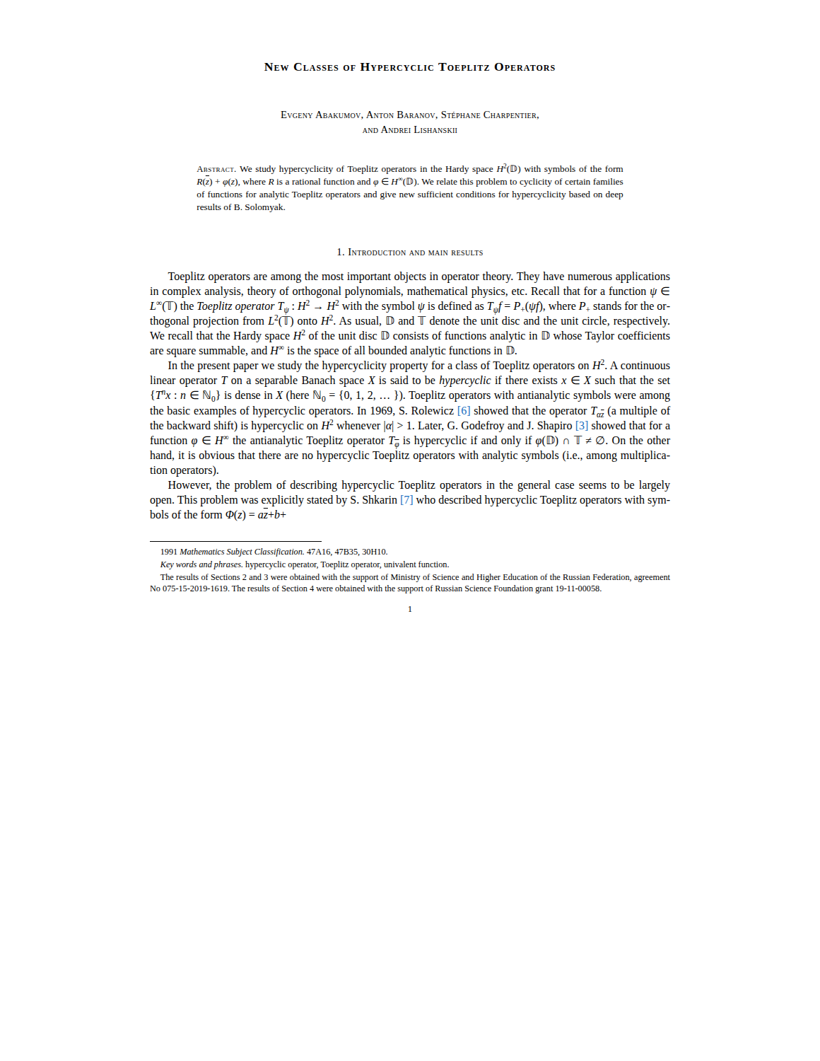New Classes of Hypercyclic Toeplitz Operators
Evgeny Abakumov, Anton Baranov, Stéphane Charpentier,
and Andrei Lishanskii
Abstract. We study hypercyclicity of Toeplitz operators in the Hardy space H2(𝔻) with symbols of the form R(z) + φ(z), where R is a rational function and φ ∈ H∞(𝔻). We relate this problem to cyclicity of certain families of functions for analytic Toeplitz operators and give new sufficient conditions for hypercyclicity based on deep results of B. Solomyak.
1. Introduction and main results
Toeplitz operators are among the most important objects in operator theory. They have numerous applications in complex analysis, theory of orthogonal polynomials, mathematical physics, etc. Recall that for a function ψ ∈ L∞(𝕋) the Toeplitz operator Tψ : H2 → H2 with the symbol ψ is defined as Tψf = P+(ψf), where P+ stands for the orthogonal projection from L2(𝕋) onto H2. As usual, 𝔻 and 𝕋 denote the unit disc and the unit circle, respectively. We recall that the Hardy space H2 of the unit disc 𝔻 consists of functions analytic in 𝔻 whose Taylor coefficients are square summable, and H∞ is the space of all bounded analytic functions in 𝔻.
In the present paper we study the hypercyclicity property for a class of Toeplitz operators on H2. A continuous linear operator T on a separable Banach space X is said to be hypercyclic if there exists x ∈ X such that the set {Tnx : n ∈ ℕ0} is dense in X (here ℕ0 = {0, 1, 2, … }). Toeplitz operators with antianalytic symbols were among the basic examples of hypercyclic operators. In 1969, S. Rolewicz [6] showed that the operator Tαz (a multiple of the backward shift) is hypercyclic on H2 whenever |α| > 1. Later, G. Godefroy and J. Shapiro [3] showed that for a function φ ∈ H∞ the antianalytic Toeplitz operator Tφ is hypercyclic if and only if φ(𝔻) ∩ 𝕋 ≠ ∅. On the other hand, it is obvious that there are no hypercyclic Toeplitz operators with analytic symbols (i.e., among multiplication operators).
However, the problem of describing hypercyclic Toeplitz operators in the general case seems to be largely open. This problem was explicitly stated by S. Shkarin [7] who described hypercyclic Toeplitz operators with symbols of the form Φ(z) = az+b+
1991 Mathematics Subject Classification. 47A16, 47B35, 30H10.
Key words and phrases. hypercyclic operator, Toeplitz operator, univalent function.
The results of Sections 2 and 3 were obtained with the support of Ministry of Science and Higher Education of the Russian Federation, agreement No 075-15-2019-1619. The results of Section 4 were obtained with the support of Russian Science Foundation grant 19-11-00058.
1